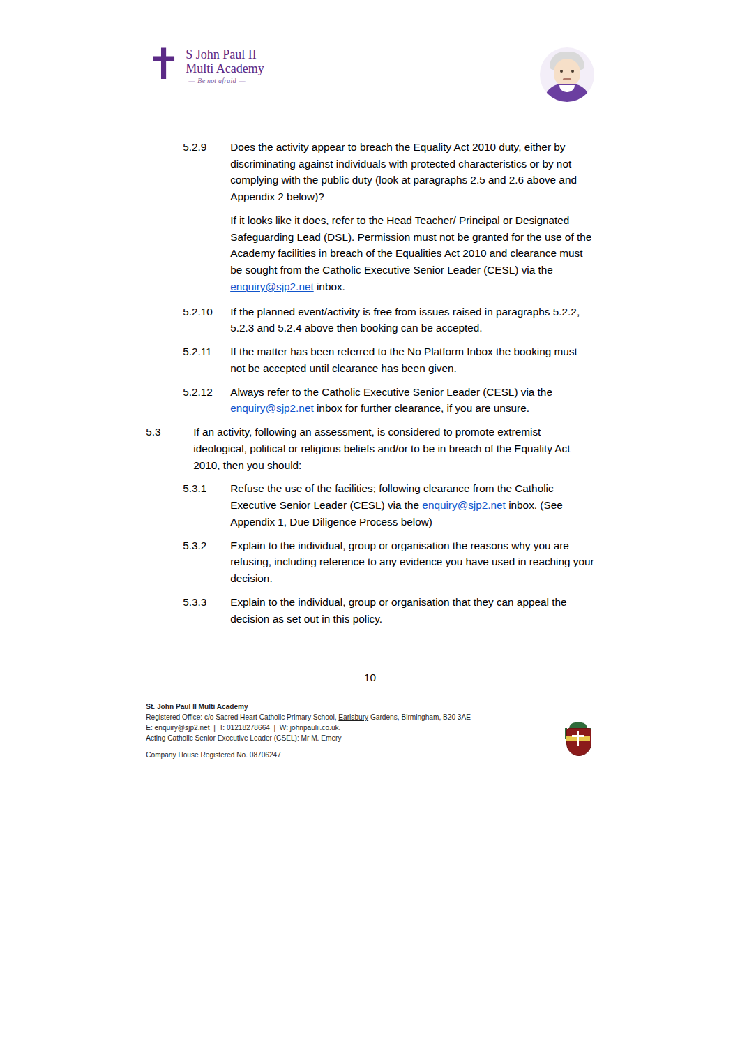✝
S John Paul II
Multi Academy
Be not afraid
5.2.9
Does the activity appear to breach the Equality Act 2010 duty, either by discriminating against individuals with protected characteristics or by not complying with the public duty (look at paragraphs 2.5 and 2.6 above and Appendix 2 below)?
If it looks like it does, refer to the Head Teacher/ Principal or Designated Safeguarding Lead (DSL). Permission must not be granted for the use of the Academy facilities in breach of the Equalities Act 2010 and clearance must be sought from the Catholic Executive Senior Leader (CESL) via the enquiry@sjp2.net inbox.
5.2.10
If the planned event/activity is free from issues raised in paragraphs 5.2.2, 5.2.3 and 5.2.4 above then booking can be accepted.
5.2.11
If the matter has been referred to the No Platform Inbox the booking must not be accepted until clearance has been given.
5.2.12
Always refer to the Catholic Executive Senior Leader (CESL) via the enquiry@sjp2.net inbox for further clearance, if you are unsure.
5.3
If an activity, following an assessment, is considered to promote extremist ideological, political or religious beliefs and/or to be in breach of the Equality Act 2010, then you should:
5.3.1
Refuse the use of the facilities; following clearance from the Catholic Executive Senior Leader (CESL) via the enquiry@sjp2.net inbox. (See Appendix 1, Due Diligence Process below)
5.3.2
Explain to the individual, group or organisation the reasons why you are refusing, including reference to any evidence you have used in reaching your decision.
5.3.3
Explain to the individual, group or organisation that they can appeal the decision as set out in this policy.
10
St. John Paul II Multi Academy
Registered Office: c/o Sacred Heart Catholic Primary School, Earlsbury Gardens, Birmingham, B20 3AE
E: enquiry@sjp2.net | T: 01218278664 | W: johnpaulii.co.uk.
Acting Catholic Senior Executive Leader (CSEL): Mr M. Emery
Company House Registered No. 08706247